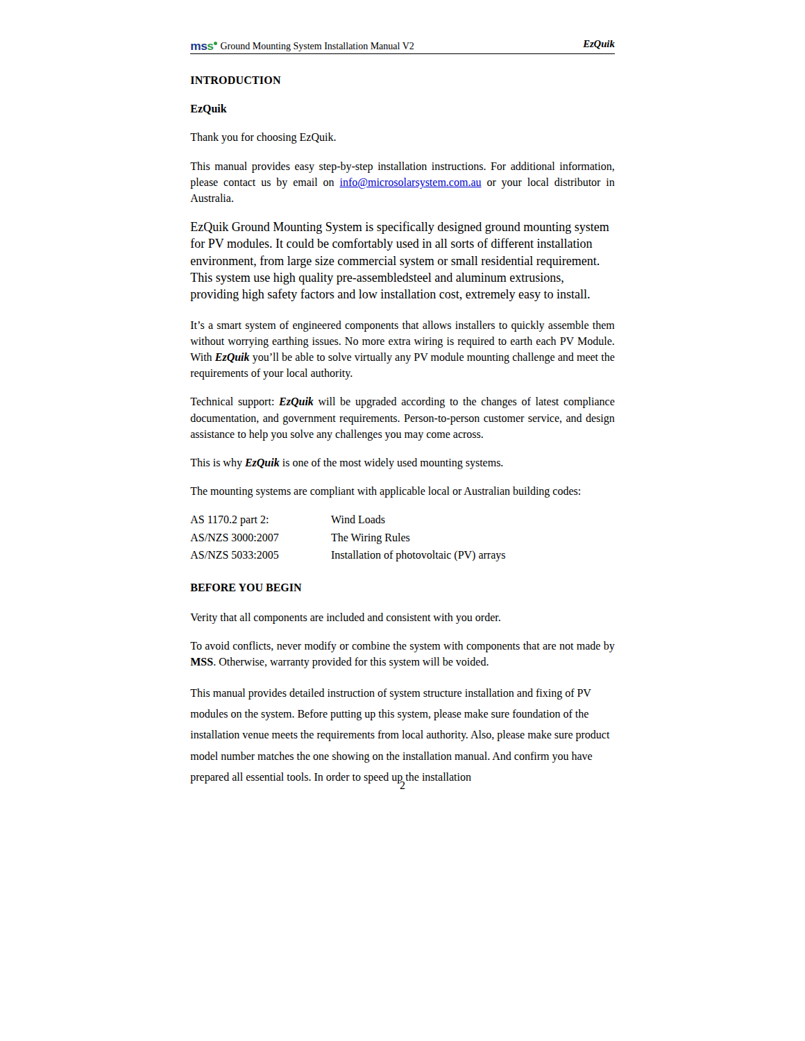ms s Ground Mounting System Installation Manual V2
EzQuik
INTRODUCTION
EzQuik
Thank you for choosing EzQuik.
This manual provides easy step-by-step installation instructions. For additional information, please contact us by email on info@microsolarsystem.com.au or your local distributor in Australia.
EzQuik Ground Mounting System is specifically designed ground mounting system for PV modules. It could be comfortably used in all sorts of different installation environment, from large size commercial system or small residential requirement. This system use high quality pre-assembledsteel and aluminum extrusions, providing high safety factors and low installation cost, extremely easy to install.
It’s a smart system of engineered components that allows installers to quickly assemble them without worrying earthing issues. No more extra wiring is required to earth each PV Module. With EzQuik you’ll be able to solve virtually any PV module mounting challenge and meet the requirements of your local authority.
Technical support: EzQuik will be upgraded according to the changes of latest compliance documentation, and government requirements. Person-to-person customer service, and design assistance to help you solve any challenges you may come across.
This is why EzQuik is one of the most widely used mounting systems.
The mounting systems are compliant with applicable local or Australian building codes:
| AS 1170.2 part 2: | Wind Loads |
| AS/NZS 3000:2007 | The Wiring Rules |
| AS/NZS 5033:2005 | Installation of photovoltaic (PV) arrays |
BEFORE YOU BEGIN
Verity that all components are included and consistent with you order.
To avoid conflicts, never modify or combine the system with components that are not made by MSS. Otherwise, warranty provided for this system will be voided.
This manual provides detailed instruction of system structure installation and fixing of PV modules on the system. Before putting up this system, please make sure foundation of the installation venue meets the requirements from local authority. Also, please make sure product model number matches the one showing on the installation manual. And confirm you have prepared all essential tools. In order to speed up the installation
2